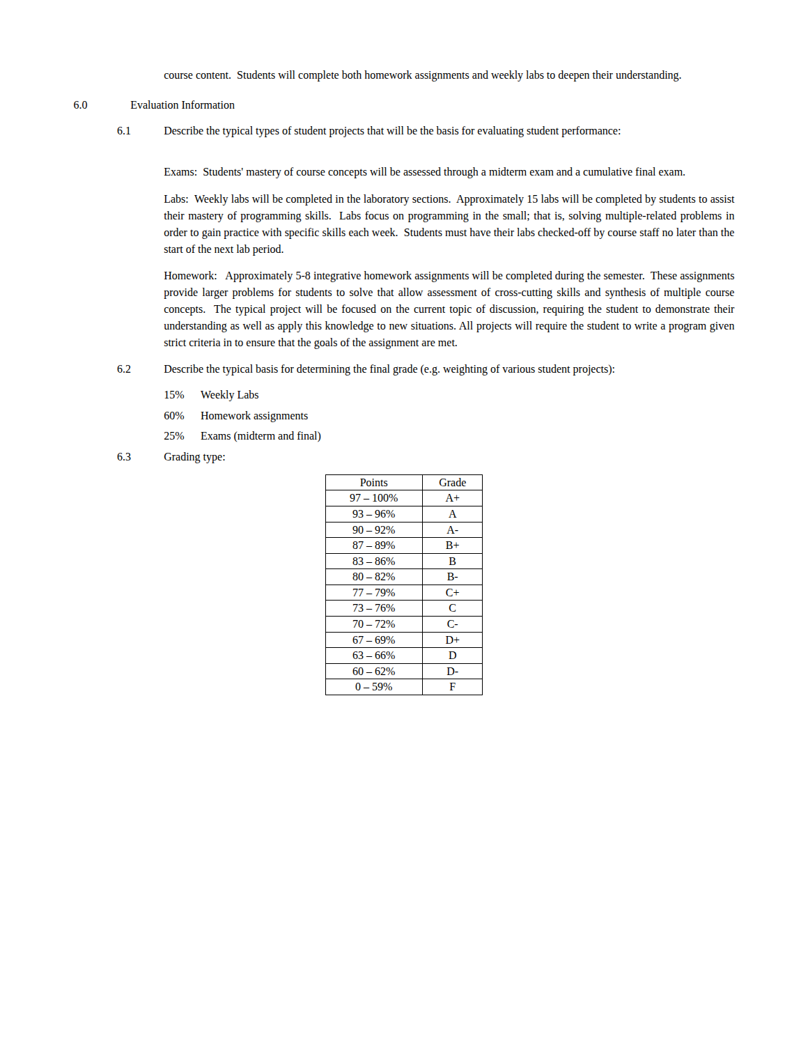course content. Students will complete both homework assignments and weekly labs to deepen their understanding.
6.0
Evaluation Information
6.1
Describe the typical types of student projects that will be the basis for evaluating student performance:
Exams: Students' mastery of course concepts will be assessed through a midterm exam and a cumulative final exam.
Labs: Weekly labs will be completed in the laboratory sections. Approximately 15 labs will be completed by students to assist their mastery of programming skills. Labs focus on programming in the small; that is, solving multiple-related problems in order to gain practice with specific skills each week. Students must have their labs checked-off by course staff no later than the start of the next lab period.
Homework: Approximately 5-8 integrative homework assignments will be completed during the semester. These assignments provide larger problems for students to solve that allow assessment of cross-cutting skills and synthesis of multiple course concepts. The typical project will be focused on the current topic of discussion, requiring the student to demonstrate their understanding as well as apply this knowledge to new situations. All projects will require the student to write a program given strict criteria in to ensure that the goals of the assignment are met.
6.2
Describe the typical basis for determining the final grade (e.g. weighting of various student projects):
15%
Weekly Labs
60%
Homework assignments
25%
Exams (midterm and final)
6.3
Grading type:
| Points | Grade |
| 97 – 100% | A+ |
| 93 – 96% | A |
| 90 – 92% | A- |
| 87 – 89% | B+ |
| 83 – 86% | B |
| 80 – 82% | B- |
| 77 – 79% | C+ |
| 73 – 76% | C |
| 70 – 72% | C- |
| 67 – 69% | D+ |
| 63 – 66% | D |
| 60 – 62% | D- |
| 0 – 59% | F |